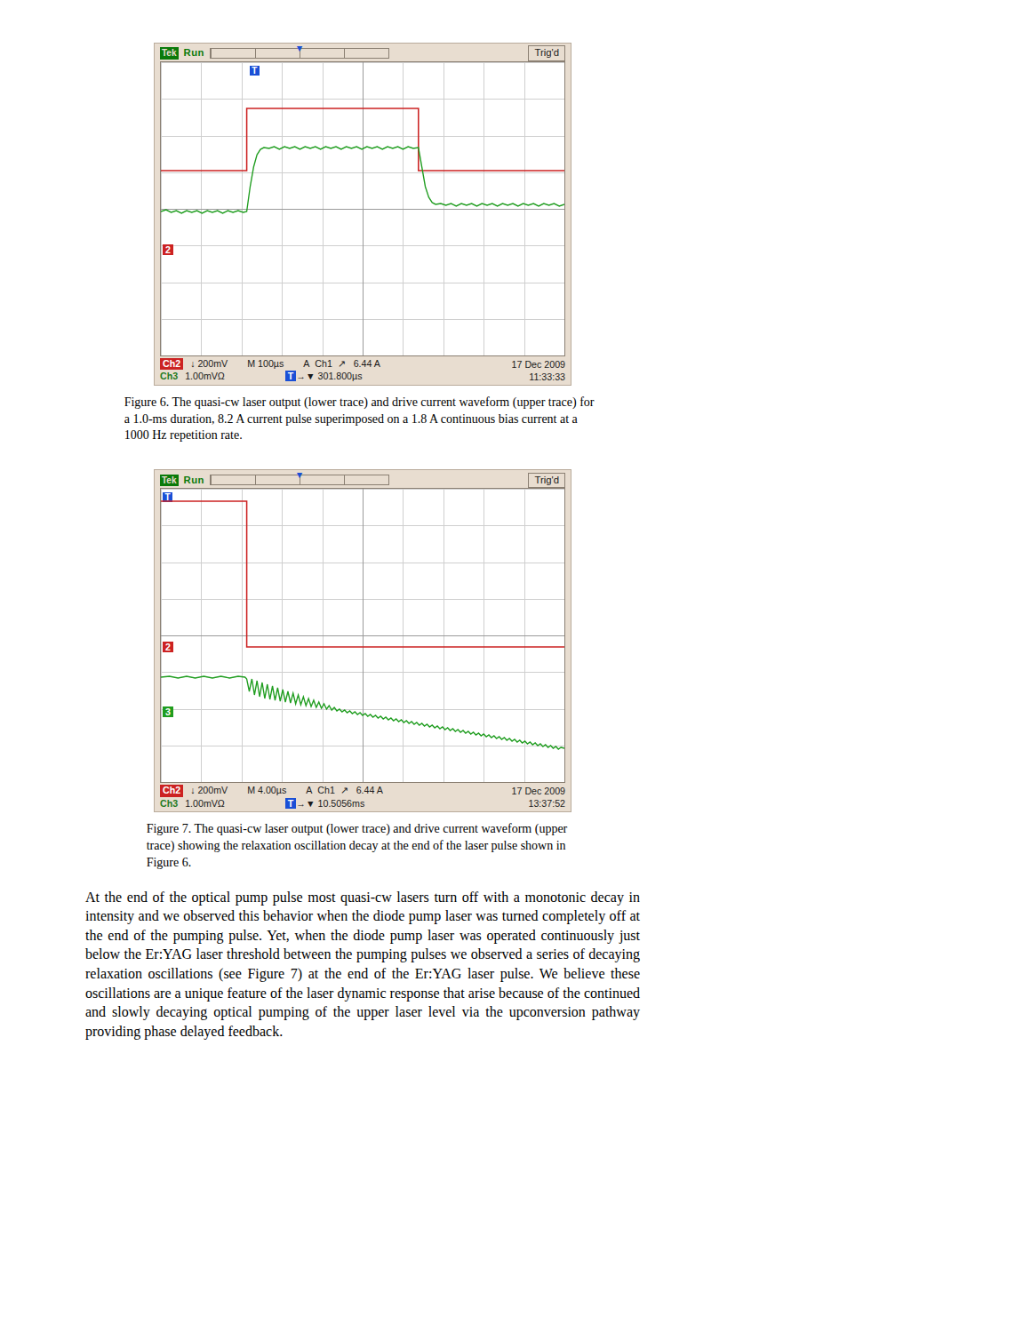Tek Run ▼ Trig'd
T
2
Ch2 ↓ 200mV M 100µs A Ch1 ↗ 6.44 A 17 Dec 2009
Ch3 1.00mVΩ T→▼ 301.800µs 11:33:33
Figure 6. The quasi-cw laser output (lower trace) and drive current waveform (upper trace) for a 1.0-ms duration, 8.2 A current pulse superimposed on a 1.8 A continuous bias current at a 1000 Hz repetition rate.
Tek Run ▼ Trig'd
T
2
3
Ch2 ↓ 200mV M 4.00µs A Ch1 ↗ 6.44 A 17 Dec 2009
Ch3 1.00mVΩ T→▼ 10.5056ms 13:37:52
Figure 7. The quasi-cw laser output (lower trace) and drive current waveform (upper trace) showing the relaxation oscillation decay at the end of the laser pulse shown in Figure 6.
At the end of the optical pump pulse most quasi-cw lasers turn off with a monotonic decay in intensity and we observed this behavior when the diode pump laser was turned completely off at the end of the pumping pulse. Yet, when the diode pump laser was operated continuously just below the Er:YAG laser threshold between the pumping pulses we observed a series of decaying relaxation oscillations (see Figure 7) at the end of the Er:YAG laser pulse. We believe these oscillations are a unique feature of the laser dynamic response that arise because of the continued and slowly decaying optical pumping of the upper laser level via the upconversion pathway providing phase delayed feedback.